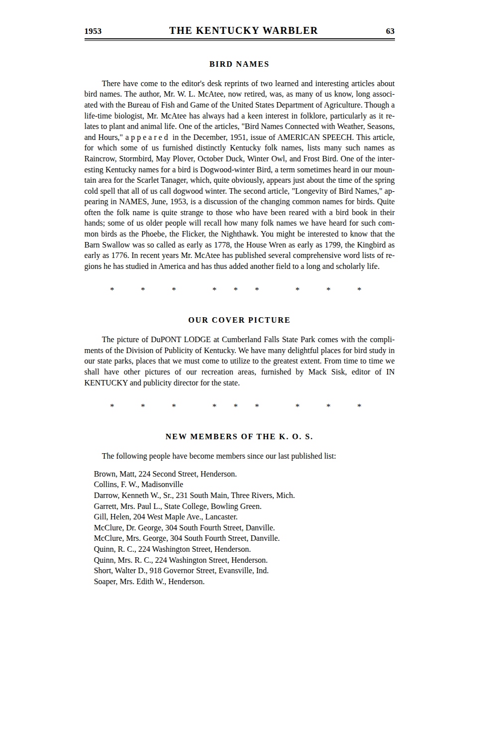1953 THE KENTUCKY WARBLER 63
BIRD NAMES
There have come to the editor's desk reprints of two learned and interesting articles about bird names. The author, Mr. W. L. McAtee, now retired, was, as many of us know, long associated with the Bureau of Fish and Game of the United States Department of Agriculture. Though a life-time biologist, Mr. McAtee has always had a keen interest in folklore, particularly as it relates to plant and animal life. One of the articles, "Bird Names Connected with Weather, Seasons, and Hours," appeared in the December, 1951, issue of AMERICAN SPEECH. This article, for which some of us furnished distinctly Kentucky folk names, lists many such names as Raincrow, Stormbird, May Plover, October Duck, Winter Owl, and Frost Bird. One of the interesting Kentucky names for a bird is Dogwood-winter Bird, a term sometimes heard in our mountain area for the Scarlet Tanager, which, quite obviously, appears just about the time of the spring cold spell that all of us call dogwood winter. The second article, "Longevity of Bird Names," appearing in NAMES, June, 1953, is a discussion of the changing common names for birds. Quite often the folk name is quite strange to those who have been reared with a bird book in their hands; some of us older people will recall how many folk names we have heard for such common birds as the Phoebe, the Flicker, the Nighthawk. You might be interested to know that the Barn Swallow was so called as early as 1778, the House Wren as early as 1799, the Kingbird as early as 1776. In recent years Mr. McAtee has published several comprehensive word lists of regions he has studied in America and has thus added another field to a long and scholarly life.
* * * * * * * * *
OUR COVER PICTURE
The picture of DuPONT LODGE at Cumberland Falls State Park comes with the compliments of the Division of Publicity of Kentucky. We have many delightful places for bird study in our state parks, places that we must come to utilize to the greatest extent. From time to time we shall have other pictures of our recreation areas, furnished by Mack Sisk, editor of IN KENTUCKY and publicity director for the state.
* * * * * * * * *
NEW MEMBERS OF THE K. O. S.
The following people have become members since our last published list:
Brown, Matt, 224 Second Street, Henderson.
Collins, F. W., Madisonville
Darrow, Kenneth W., Sr., 231 South Main, Three Rivers, Mich.
Garrett, Mrs. Paul L., State College, Bowling Green.
Gill, Helen, 204 West Maple Ave., Lancaster.
McClure, Dr. George, 304 South Fourth Street, Danville.
McClure, Mrs. George, 304 South Fourth Street, Danville.
Quinn, R. C., 224 Washington Street, Henderson.
Quinn, Mrs. R. C., 224 Washington Street, Henderson.
Short, Walter D., 918 Governor Street, Evansville, Ind.
Soaper, Mrs. Edith W., Henderson.